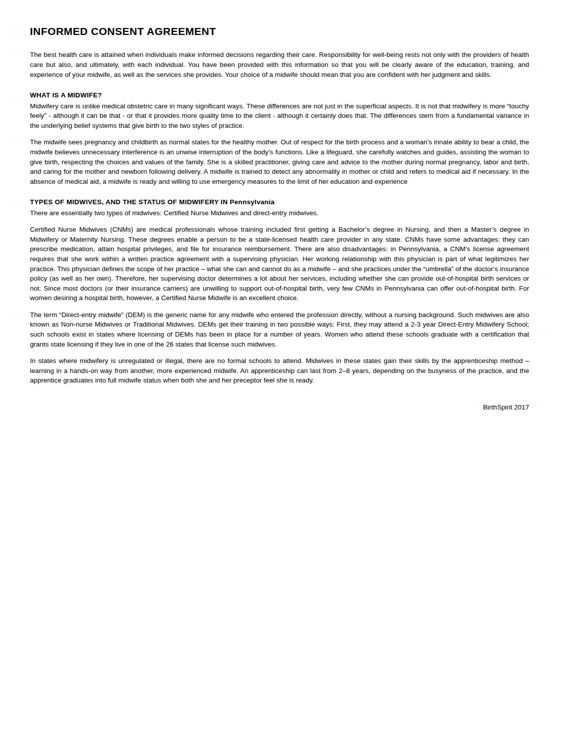INFORMED CONSENT AGREEMENT
The best health care is attained when individuals make informed decisions regarding their care. Responsibility for well-being rests not only with the providers of health care but also, and ultimately, with each individual. You have been provided with this information so that you will be clearly aware of the education, training, and experience of your midwife, as well as the services she provides. Your choice of a midwife should mean that you are confident with her judgment and skills.
WHAT IS A MIDWIFE?
Midwifery care is unlike medical obstetric care in many significant ways. These differences are not just in the superficial aspects. It is not that midwifery is more “touchy feely” - although it can be that - or that it provides more quality time to the client - although it certainly does that. The differences stem from a fundamental variance in the underlying belief systems that give birth to the two styles of practice.
The midwife sees pregnancy and childbirth as normal states for the healthy mother. Out of respect for the birth process and a woman’s innate ability to bear a child, the midwife believes unnecessary interference is an unwise interruption of the body’s functions. Like a lifeguard, she carefully watches and guides, assisting the woman to give birth, respecting the choices and values of the family. She is a skilled practitioner, giving care and advice to the mother during normal pregnancy, labor and birth, and caring for the mother and newborn following delivery. A midwife is trained to detect any abnormality in mother or child and refers to medical aid if necessary. In the absence of medical aid, a midwife is ready and willing to use emergency measures to the limit of her education and experience
TYPES OF MIDWIVES, AND THE STATUS OF MIDWIFERY IN Pennsylvania
There are essentially two types of midwives: Certified Nurse Midwives and direct-entry midwives.
Certified Nurse Midwives (CNMs) are medical professionals whose training included first getting a Bachelor’s degree in Nursing, and then a Master’s degree in Midwifery or Maternity Nursing. These degrees enable a person to be a state-licensed health care provider in any state. CNMs have some advantages: they can prescribe medication, attain hospital privileges, and file for insurance reimbursement. There are also disadvantages: in Pennsylvania, a CNM’s license agreement requires that she work within a written practice agreement with a supervising physician. Her working relationship with this physician is part of what legitimizes her practice. This physician defines the scope of her practice – what she can and cannot do as a midwife – and she practices under the “umbrella” of the doctor’s insurance policy (as well as her own). Therefore, her supervising doctor determines a lot about her services, including whether she can provide out-of-hospital birth services or not. Since most doctors (or their insurance carriers) are unwilling to support out-of-hospital birth, very few CNMs in Pennsylvania can offer out-of-hospital birth. For women desiring a hospital birth, however, a Certified Nurse Midwife is an excellent choice.
The term “Direct-entry midwife” (DEM) is the generic name for any midwife who entered the profession directly, without a nursing background. Such midwives are also known as Non-nurse Midwives or Traditional Midwives. DEMs get their training in two possible ways: First, they may attend a 2-3 year Direct-Entry Midwifery School; such schools exist in states where licensing of DEMs has been in place for a number of years. Women who attend these schools graduate with a certification that grants state licensing if they live in one of the 26 states that license such midwives.
In states where midwifery is unregulated or illegal, there are no formal schools to attend. Midwives in these states gain their skills by the apprenticeship method – learning in a hands-on way from another, more experienced midwife. An apprenticeship can last from 2–8 years, depending on the busyness of the practice, and the apprentice graduates into full midwife status when both she and her preceptor feel she is ready.
BirthSpirit 2017